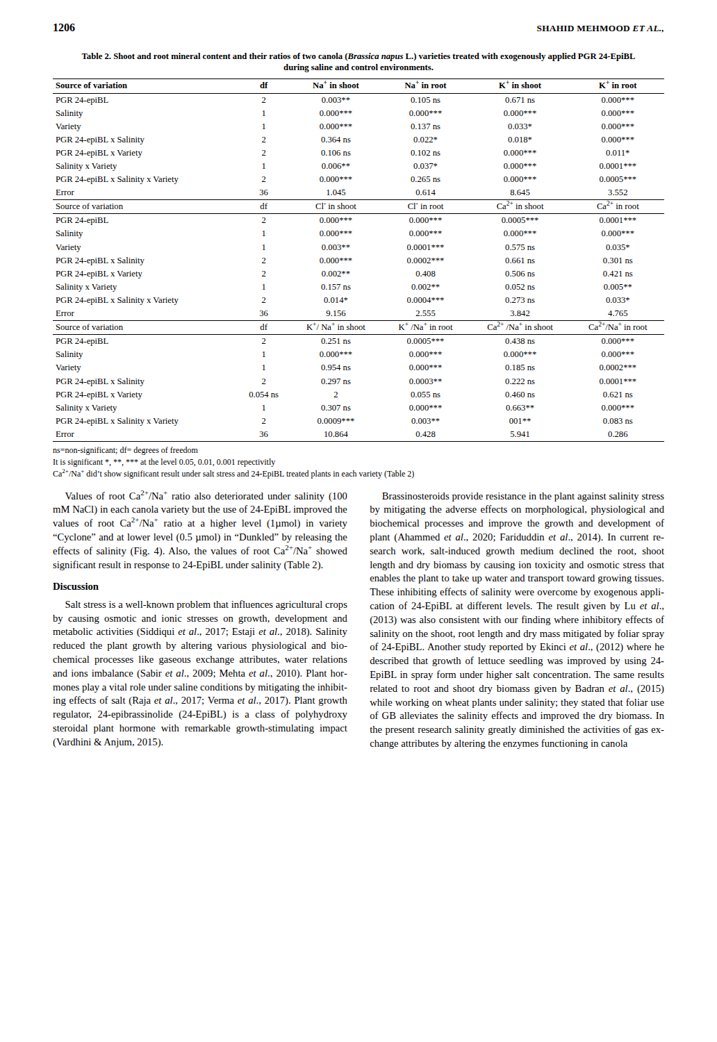1206 SHAHID MEHMOOD ET AL.,
Table 2. Shoot and root mineral content and their ratios of two canola ( Brassica napus L.) varieties treated with exogenously applied PGR 24-EpiBL during saline and control environments.
| Source of variation | df | Na + in shoot | Na + in root | K + in shoot | K + in root |
| --- | --- | --- | --- | --- | --- |
| PGR 24-epiBL | 2 | 0.003** | 0.105 ns | 0.671 ns | 0.000*** |
| Salinity | 1 | 0.000*** | 0.000*** | 0.000*** | 0.000*** |
| Variety | 1 | 0.000*** | 0.137 ns | 0.033* | 0.000*** |
| PGR 24-epiBL x Salinity | 2 | 0.364 ns | 0.022* | 0.018* | 0.000*** |
| PGR 24-epiBL x Variety | 2 | 0.106 ns | 0.102 ns | 0.000*** | 0.011* |
| Salinity x Variety | 1 | 0.006** | 0.037* | 0.000*** | 0.0001*** |
| PGR 24-epiBL x Salinity x Variety | 2 | 0.000*** | 0.265 ns | 0.000*** | 0.0005*** |
| Error | 36 | 1.045 | 0.614 | 8.645 | 3.552 |
| Source of variation | df | Cl - in shoot | Cl - in root | Ca 2+ in shoot | Ca 2+ in root |
| PGR 24-epiBL | 2 | 0.000*** | 0.000*** | 0.0005*** | 0.0001*** |
| Salinity | 1 | 0.000*** | 0.000*** | 0.000*** | 0.000*** |
| Variety | 1 | 0.003** | 0.0001*** | 0.575 ns | 0.035* |
| PGR 24-epiBL x Salinity | 2 | 0.000*** | 0.0002*** | 0.661 ns | 0.301 ns |
| PGR 24-epiBL x Variety | 2 | 0.002** | 0.408 | 0.506 ns | 0.421 ns |
| Salinity x Variety | 1 | 0.157 ns | 0.002** | 0.052 ns | 0.005** |
| PGR 24-epiBL x Salinity x Variety | 2 | 0.014* | 0.0004*** | 0.273 ns | 0.033* |
| Error | 36 | 9.156 | 2.555 | 3.842 | 4.765 |
| Source of variation | df | K + / Na + in shoot | K + /Na + in root | Ca 2+ /Na + in shoot | Ca 2+ /Na + in root |
| PGR 24-epiBL | 2 | 0.251 ns | 0.0005*** | 0.438 ns | 0.000*** |
| Salinity | 1 | 0.000*** | 0.000*** | 0.000*** | 0.000*** |
| Variety | 1 | 0.954 ns | 0.000*** | 0.185 ns | 0.0002*** |
| PGR 24-epiBL x Salinity | 2 | 0.297 ns | 0.0003** | 0.222 ns | 0.0001*** |
| PGR 24-epiBL x Variety | 0.054 ns | 2 | 0.055 ns | 0.460 ns | 0.621 ns |
| Salinity x Variety | 1 | 0.307 ns | 0.000*** | 0.663** | 0.000*** |
| PGR 24-epiBL x Salinity x Variety | 2 | 0.0009*** | 0.003** | 001** | 0.083 ns |
| Error | 36 | 10.864 | 0.428 | 5.941 | 0.286 |
ns=non-significant; df= degrees of freedom
It is significant *, **, *** at the level 0.05, 0.01, 0.001 repectivitly
Ca2+/Na+ did’t show significant result under salt stress and 24-EpiBL treated plants in each variety (Table 2)
Values of root Ca2+/Na+ ratio also deteriorated under salinity (100 mM NaCl) in each canola variety but the use of 24-EpiBL improved the values of root Ca2+/Na+ ratio at a higher level (1µmol) in variety “Cyclone” and at lower level (0.5 µmol) in “Dunkled” by releasing the effects of salinity (Fig. 4). Also, the values of root Ca2+/Na+ showed significant result in response to 24-EpiBL under salinity (Table 2).
Discussion
Salt stress is a well-known problem that influences agricultural crops by causing osmotic and ionic stresses on growth, development and metabolic activities (Siddiqui et al., 2017; Estaji et al., 2018). Salinity reduced the plant growth by altering various physiological and biochemical processes like gaseous exchange attributes, water relations and ions imbalance (Sabir et al., 2009; Mehta et al., 2010). Plant hormones play a vital role under saline conditions by mitigating the inhibiting effects of salt (Raja et al., 2017; Verma et al., 2017). Plant growth regulator, 24-epibrassinolide (24-EpiBL) is a class of polyhydroxy steroidal plant hormone with remarkable growth-stimulating impact (Vardhini & Anjum, 2015).
Brassinosteroids provide resistance in the plant against salinity stress by mitigating the adverse effects on morphological, physiological and biochemical processes and improve the growth and development of plant (Ahammed et al., 2020; Fariduddin et al., 2014). In current research work, salt-induced growth medium declined the root, shoot length and dry biomass by causing ion toxicity and osmotic stress that enables the plant to take up water and transport toward growing tissues. These inhibiting effects of salinity were overcome by exogenous application of 24-EpiBL at different levels. The result given by Lu et al., (2013) was also consistent with our finding where inhibitory effects of salinity on the shoot, root length and dry mass mitigated by foliar spray of 24-EpiBL. Another study reported by Ekinci et al., (2012) where he described that growth of lettuce seedling was improved by using 24-EpiBL in spray form under higher salt concentration. The same results related to root and shoot dry biomass given by Badran et al., (2015) while working on wheat plants under salinity; they stated that foliar use of GB alleviates the salinity effects and improved the dry biomass. In the present research salinity greatly diminished the activities of gas exchange attributes by altering the enzymes functioning in canola